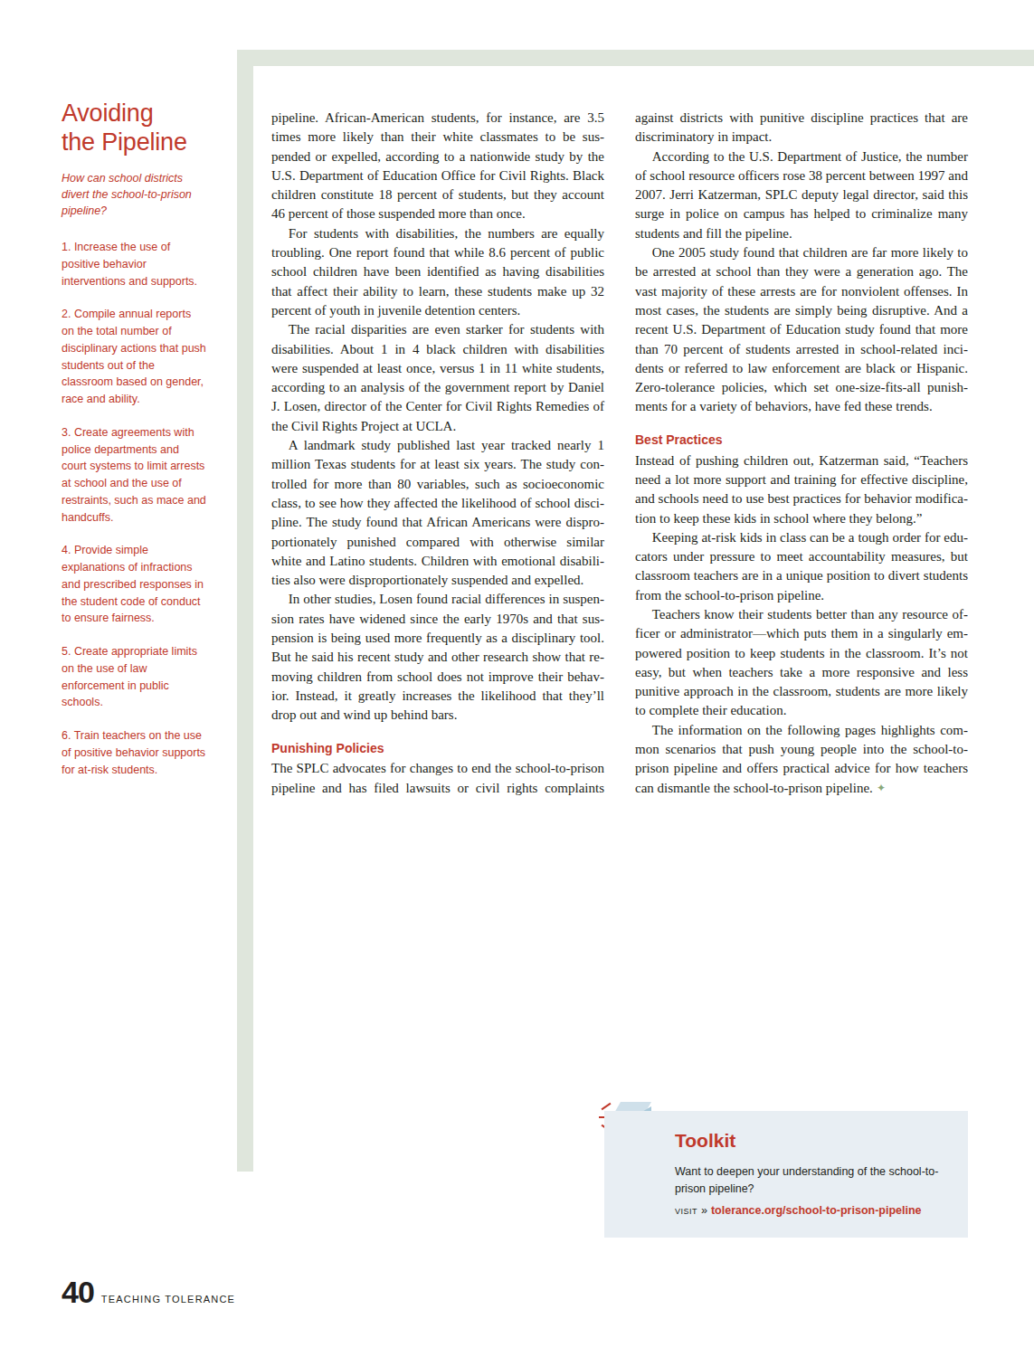Avoiding
the Pipeline
How can school districts divert the school-to-prison pipeline?
1. Increase the use of positive behavior interventions and supports.
2. Compile annual reports on the total number of disciplinary actions that push students out of the classroom based on gender, race and ability.
3. Create agreements with police departments and court systems to limit arrests at school and the use of restraints, such as mace and handcuffs.
4. Provide simple explanations of infractions and prescribed responses in the student code of conduct to ensure fairness.
5. Create appropriate limits on the use of law enforcement in public schools.
6. Train teachers on the use of positive behavior supports for at-risk students.
pipeline. African-American students, for instance, are 3.5 times more likely than their white classmates to be suspended or expelled, according to a nationwide study by the U.S. Department of Education Office for Civil Rights. Black children constitute 18 percent of students, but they account 46 percent of those suspended more than once.
For students with disabilities, the numbers are equally troubling. One report found that while 8.6 percent of public school children have been identified as having disabilities that affect their ability to learn, these students make up 32 percent of youth in juvenile detention centers.
The racial disparities are even starker for students with disabilities. About 1 in 4 black children with disabilities were suspended at least once, versus 1 in 11 white students, according to an analysis of the government report by Daniel J. Losen, director of the Center for Civil Rights Remedies of the Civil Rights Project at UCLA.
A landmark study published last year tracked nearly 1 million Texas students for at least six years. The study controlled for more than 80 variables, such as socioeconomic class, to see how they affected the likelihood of school discipline. The study found that African Americans were disproportionately punished compared with otherwise similar white and Latino students. Children with emotional disabilities also were disproportionately suspended and expelled.
In other studies, Losen found racial differences in suspension rates have widened since the early 1970s and that suspension is being used more frequently as a disciplinary tool. But he said his recent study and other research show that removing children from school does not improve their behavior. Instead, it greatly increases the likelihood that they’ll drop out and wind up behind bars.
Punishing Policies
The SPLC advocates for changes to end the school-to-prison pipeline and has filed lawsuits or civil rights complaints against districts with punitive discipline practices that are discriminatory in impact.
According to the U.S. Department of Justice, the number of school resource officers rose 38 percent between 1997 and 2007. Jerri Katzerman, SPLC deputy legal director, said this surge in police on campus has helped to criminalize many students and fill the pipeline.
One 2005 study found that children are far more likely to be arrested at school than they were a generation ago. The vast majority of these arrests are for nonviolent offenses. In most cases, the students are simply being disruptive. And a recent U.S. Department of Education study found that more than 70 percent of students arrested in school-related incidents or referred to law enforcement are black or Hispanic. Zero-tolerance policies, which set one-size-fits-all punishments for a variety of behaviors, have fed these trends.
Best Practices
Instead of pushing children out, Katzerman said, “Teachers need a lot more support and training for effective discipline, and schools need to use best practices for behavior modification to keep these kids in school where they belong.”
Keeping at-risk kids in class can be a tough order for educators under pressure to meet accountability measures, but classroom teachers are in a unique position to divert students from the school-to-prison pipeline.
Teachers know their students better than any resource officer or administrator—which puts them in a singularly empowered position to keep students in the classroom. It’s not easy, but when teachers take a more responsive and less punitive approach in the classroom, students are more likely to complete their education.
The information on the following pages highlights common scenarios that push young people into the school-to-prison pipeline and offers practical advice for how teachers can dismantle the school-to-prison pipeline. ✦
Toolkit
Want to deepen your understanding of the school-to-prison pipeline?
visit » tolerance.org/school-to-prison-pipeline
40 Teaching Tolerance